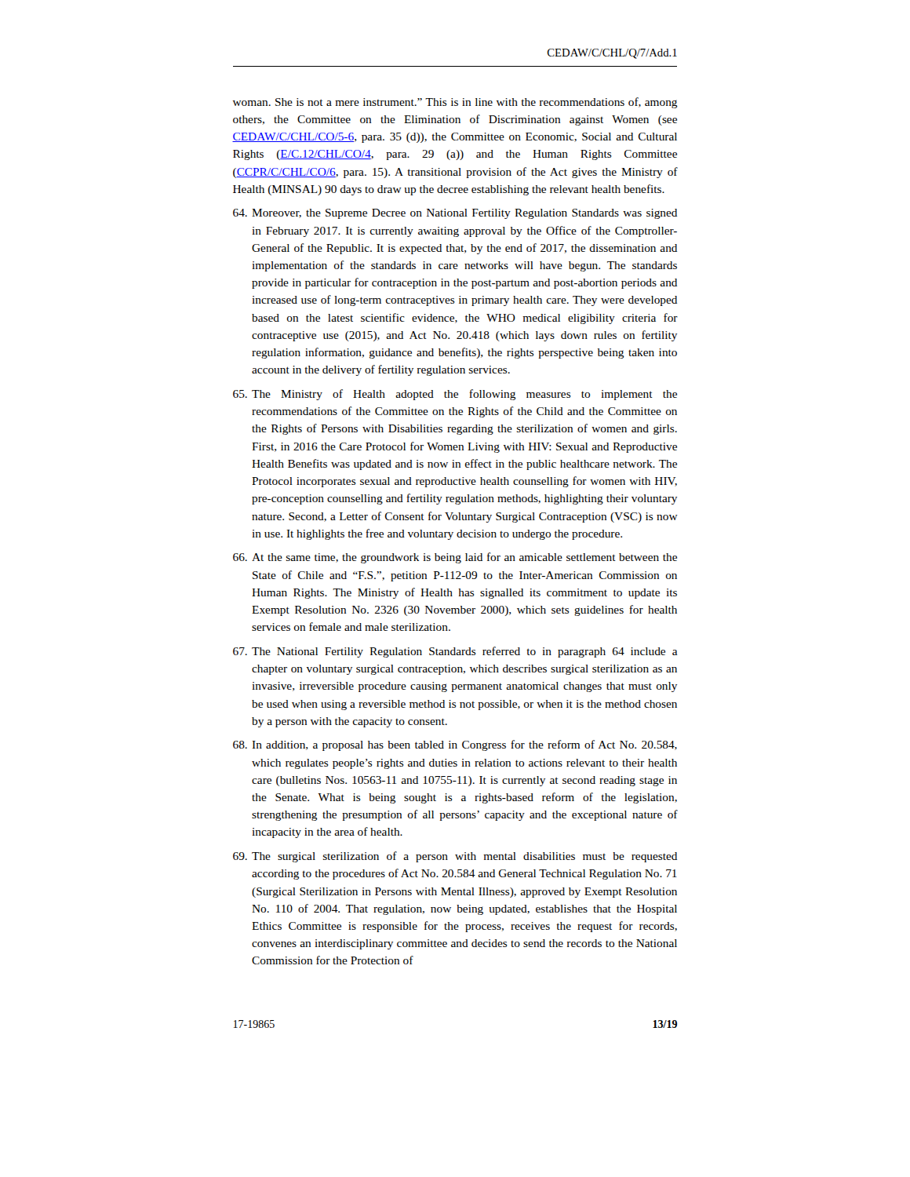CEDAW/C/CHL/Q/7/Add.1
woman. She is not a mere instrument.” This is in line with the recommendations of, among others, the Committee on the Elimination of Discrimination against Women (see CEDAW/C/CHL/CO/5-6, para. 35 (d)), the Committee on Economic, Social and Cultural Rights (E/C.12/CHL/CO/4, para. 29 (a)) and the Human Rights Committee (CCPR/C/CHL/CO/6, para. 15). A transitional provision of the Act gives the Ministry of Health (MINSAL) 90 days to draw up the decree establishing the relevant health benefits.
64. Moreover, the Supreme Decree on National Fertility Regulation Standards was signed in February 2017. It is currently awaiting approval by the Office of the Comptroller-General of the Republic. It is expected that, by the end of 2017, the dissemination and implementation of the standards in care networks will have begun. The standards provide in particular for contraception in the post-partum and post-abortion periods and increased use of long-term contraceptives in primary health care. They were developed based on the latest scientific evidence, the WHO medical eligibility criteria for contraceptive use (2015), and Act No. 20.418 (which lays down rules on fertility regulation information, guidance and benefits), the rights perspective being taken into account in the delivery of fertility regulation services.
65. The Ministry of Health adopted the following measures to implement the recommendations of the Committee on the Rights of the Child and the Committee on the Rights of Persons with Disabilities regarding the sterilization of women and girls. First, in 2016 the Care Protocol for Women Living with HIV: Sexual and Reproductive Health Benefits was updated and is now in effect in the public healthcare network. The Protocol incorporates sexual and reproductive health counselling for women with HIV, pre-conception counselling and fertility regulation methods, highlighting their voluntary nature. Second, a Letter of Consent for Voluntary Surgical Contraception (VSC) is now in use. It highlights the free and voluntary decision to undergo the procedure.
66. At the same time, the groundwork is being laid for an amicable settlement between the State of Chile and “F.S.”, petition P-112-09 to the Inter-American Commission on Human Rights. The Ministry of Health has signalled its commitment to update its Exempt Resolution No. 2326 (30 November 2000), which sets guidelines for health services on female and male sterilization.
67. The National Fertility Regulation Standards referred to in paragraph 64 include a chapter on voluntary surgical contraception, which describes surgical sterilization as an invasive, irreversible procedure causing permanent anatomical changes that must only be used when using a reversible method is not possible, or when it is the method chosen by a person with the capacity to consent.
68. In addition, a proposal has been tabled in Congress for the reform of Act No. 20.584, which regulates people’s rights and duties in relation to actions relevant to their health care (bulletins Nos. 10563-11 and 10755-11). It is currently at second reading stage in the Senate. What is being sought is a rights-based reform of the legislation, strengthening the presumption of all persons’ capacity and the exceptional nature of incapacity in the area of health.
69. The surgical sterilization of a person with mental disabilities must be requested according to the procedures of Act No. 20.584 and General Technical Regulation No. 71 (Surgical Sterilization in Persons with Mental Illness), approved by Exempt Resolution No. 110 of 2004. That regulation, now being updated, establishes that the Hospital Ethics Committee is responsible for the process, receives the request for records, convenes an interdisciplinary committee and decides to send the records to the National Commission for the Protection of
17-19865
13/19